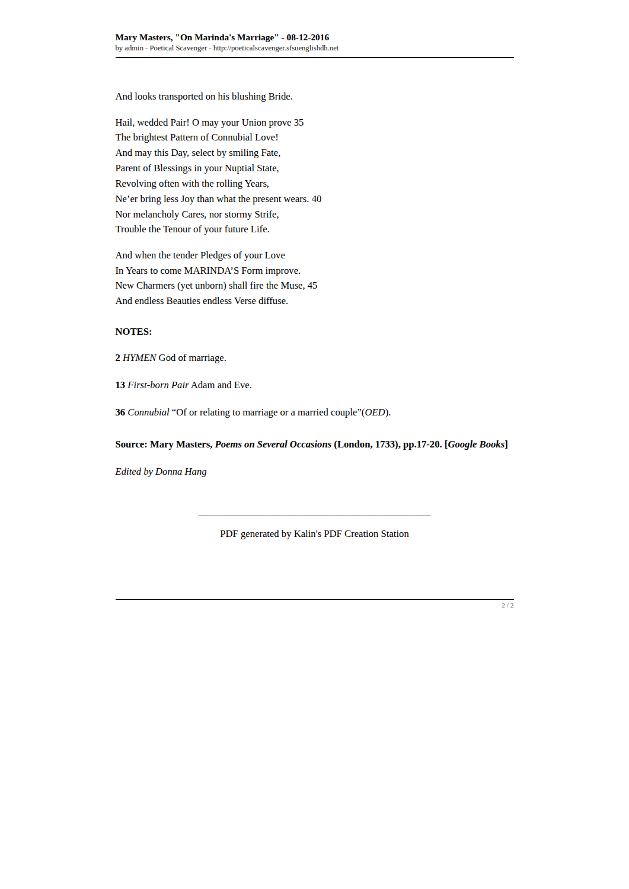Mary Masters, "On Marinda's Marriage" - 08-12-2016
by admin - Poetical Scavenger - http://poeticalscavenger.sfsuenglishdh.net
And looks transported on his blushing Bride.
Hail, wedded Pair! O may your Union prove 35 The brightest Pattern of Connubial Love! And may this Day, select by smiling Fate, Parent of Blessings in your Nuptial State, Revolving often with the rolling Years, Ne’er bring less Joy than what the present wears. 40 Nor melancholy Cares, nor stormy Strife, Trouble the Tenour of your future Life.
And when the tender Pledges of your Love In Years to come MARINDA’S Form improve. New Charmers (yet unborn) shall fire the Muse, 45 And endless Beauties endless Verse diffuse.
NOTES:
2 HYMEN God of marriage.
13 First-born Pair Adam and Eve.
36 Connubial “Of or relating to marriage or a married couple”(OED).
Source: Mary Masters, Poems on Several Occasions (London, 1733), pp.17-20. [Google Books]
Edited by Donna Hang
_______________________________________________
PDF generated by Kalin's PDF Creation Station
2 / 2